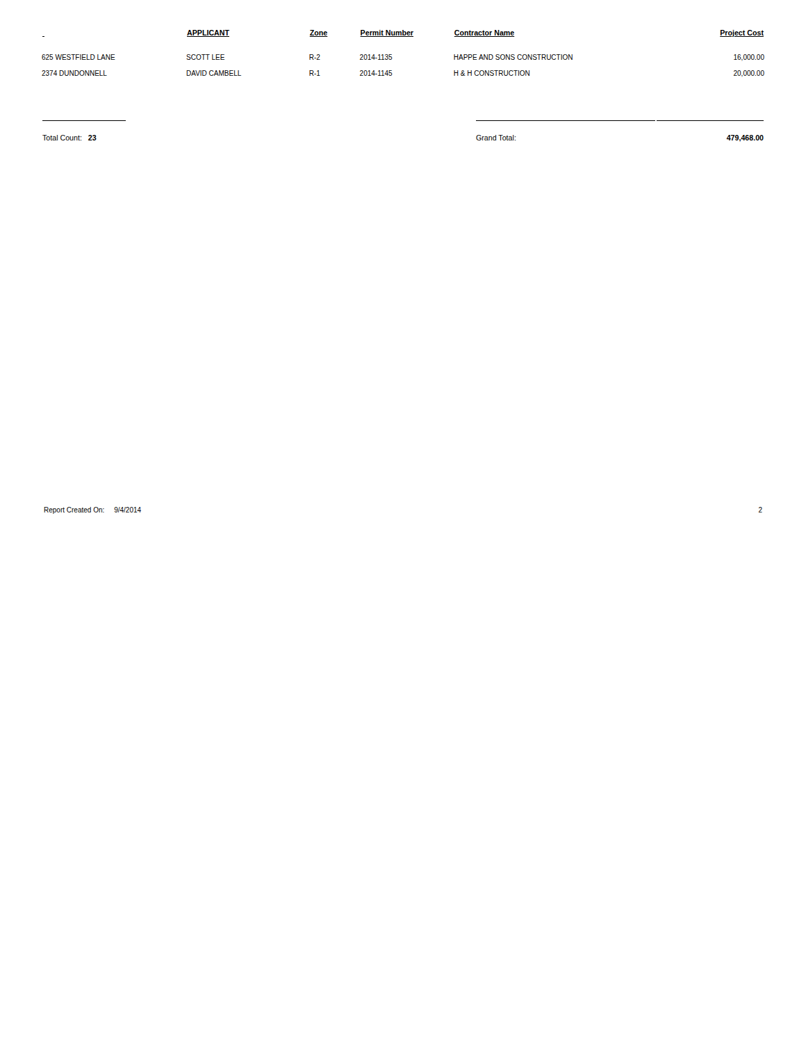| | APPLICANT | Zone | Permit Number | Contractor Name | Project Cost |
| --- | --- | --- | --- | --- | --- |
| 625 WESTFIELD LANE | SCOTT LEE | R-2 | 2014-1135 | HAPPE AND SONS CONSTRUCTION | 16,000.00 |
| 2374 DUNDONNELL | DAVID CAMBELL | R-1 | 2014-1145 | H & H CONSTRUCTION | 20,000.00 |
| Total Count: 23 | Grand Total: | 479,468.00 |
| Report Created On: 9/4/2014 | 2 |